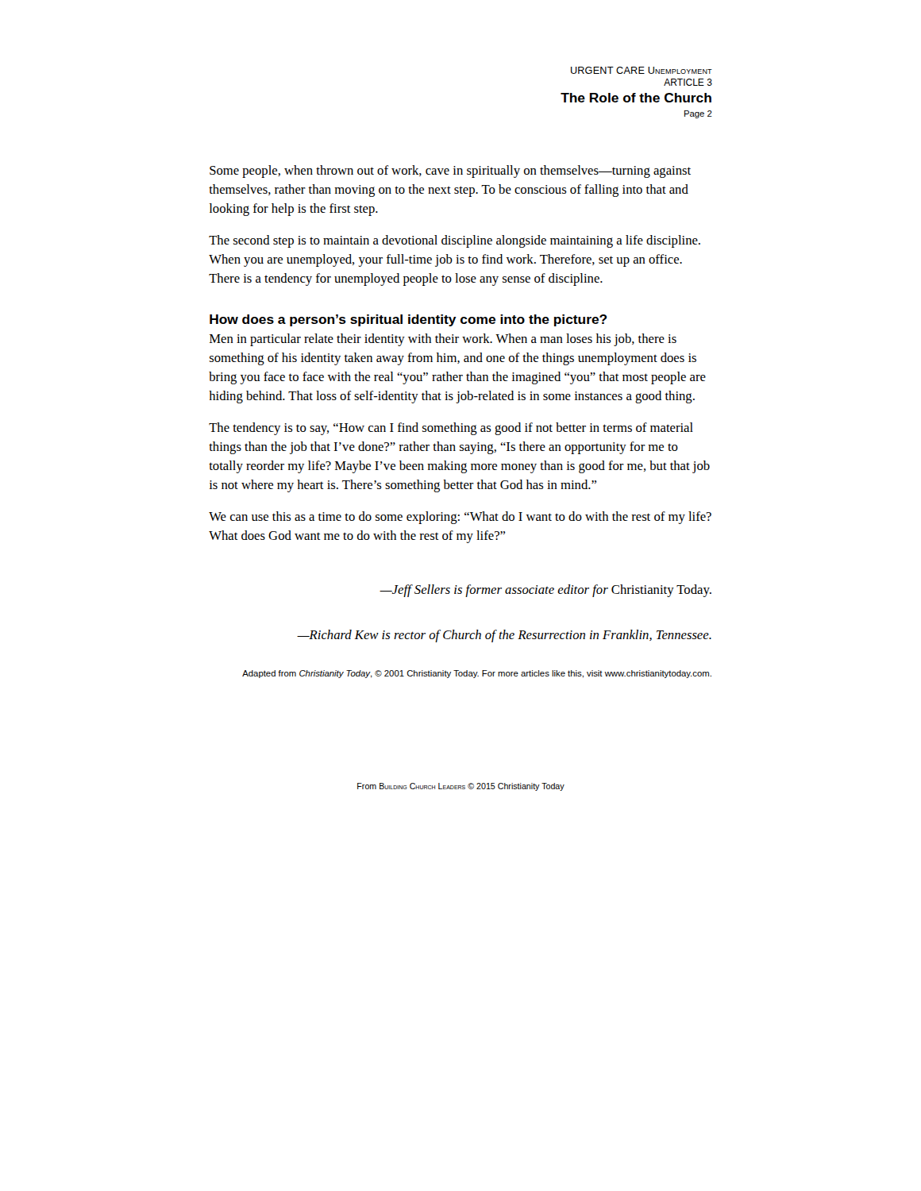URGENT CARE Unemployment
ARTICLE 3
The Role of the Church
Page 2
Some people, when thrown out of work, cave in spiritually on themselves—turning against themselves, rather than moving on to the next step. To be conscious of falling into that and looking for help is the first step.
The second step is to maintain a devotional discipline alongside maintaining a life discipline. When you are unemployed, your full-time job is to find work. Therefore, set up an office. There is a tendency for unemployed people to lose any sense of discipline.
How does a person’s spiritual identity come into the picture?
Men in particular relate their identity with their work. When a man loses his job, there is something of his identity taken away from him, and one of the things unemployment does is bring you face to face with the real “you” rather than the imagined “you” that most people are hiding behind. That loss of self-identity that is job-related is in some instances a good thing.
The tendency is to say, “How can I find something as good if not better in terms of material things than the job that I’ve done?” rather than saying, “Is there an opportunity for me to totally reorder my life? Maybe I’ve been making more money than is good for me, but that job is not where my heart is. There’s something better that God has in mind.”
We can use this as a time to do some exploring: “What do I want to do with the rest of my life? What does God want me to do with the rest of my life?”
—Jeff Sellers is former associate editor for Christianity Today.
—Richard Kew is rector of Church of the Resurrection in Franklin, Tennessee.
Adapted from Christianity Today, © 2001 Christianity Today. For more articles like this, visit www.christianitytoday.com.
From Building Church Leaders © 2015 Christianity Today